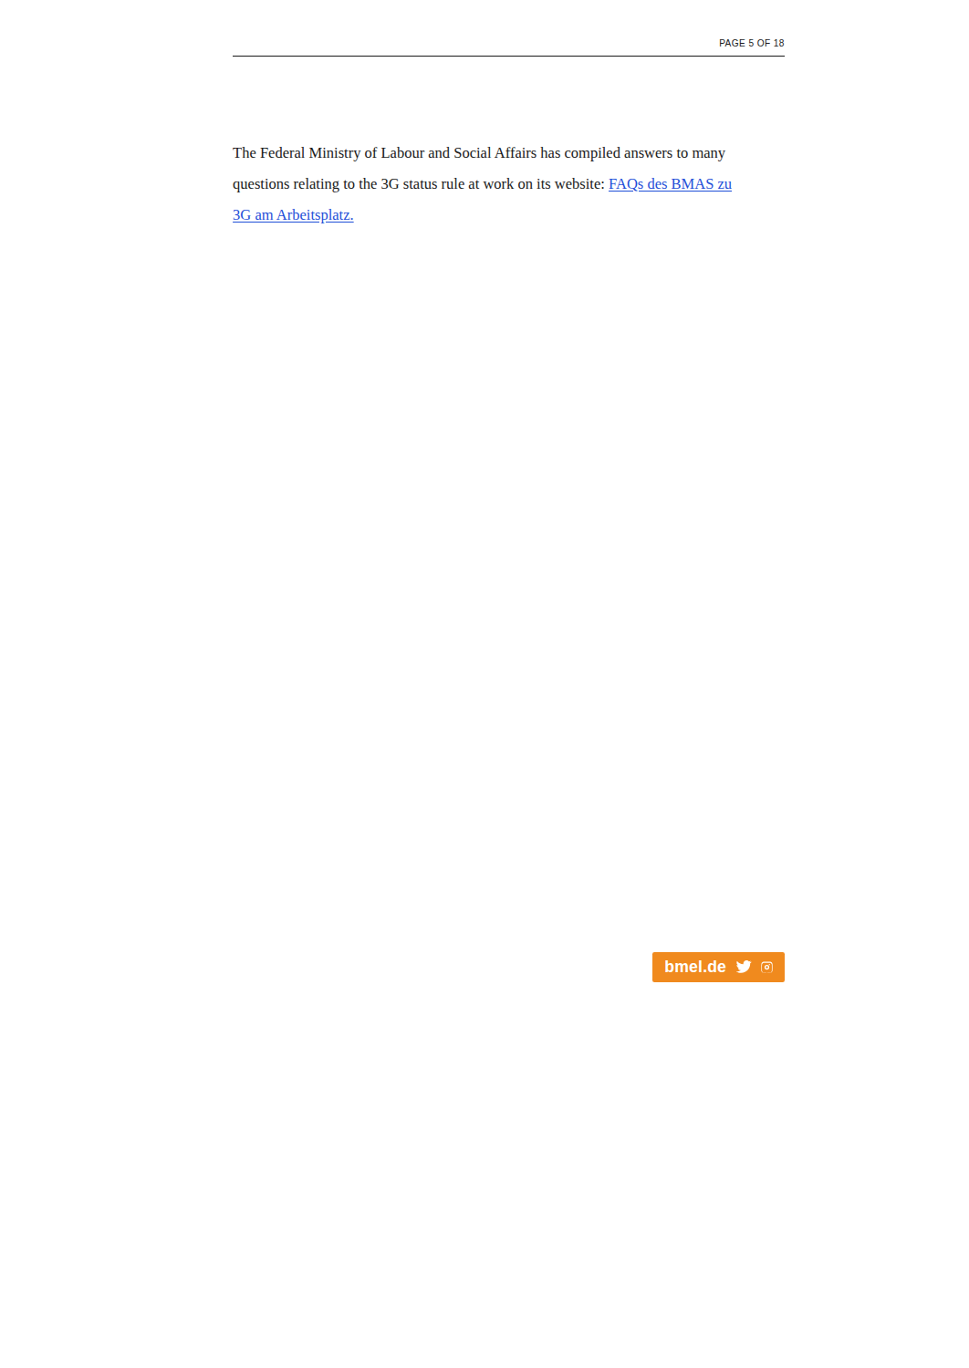PAGE 5 OF 18
The Federal Ministry of Labour and Social Affairs has compiled answers to many questions relating to the 3G status rule at work on its website: FAQs des BMAS zu 3G am Arbeitsplatz.
bmel.de